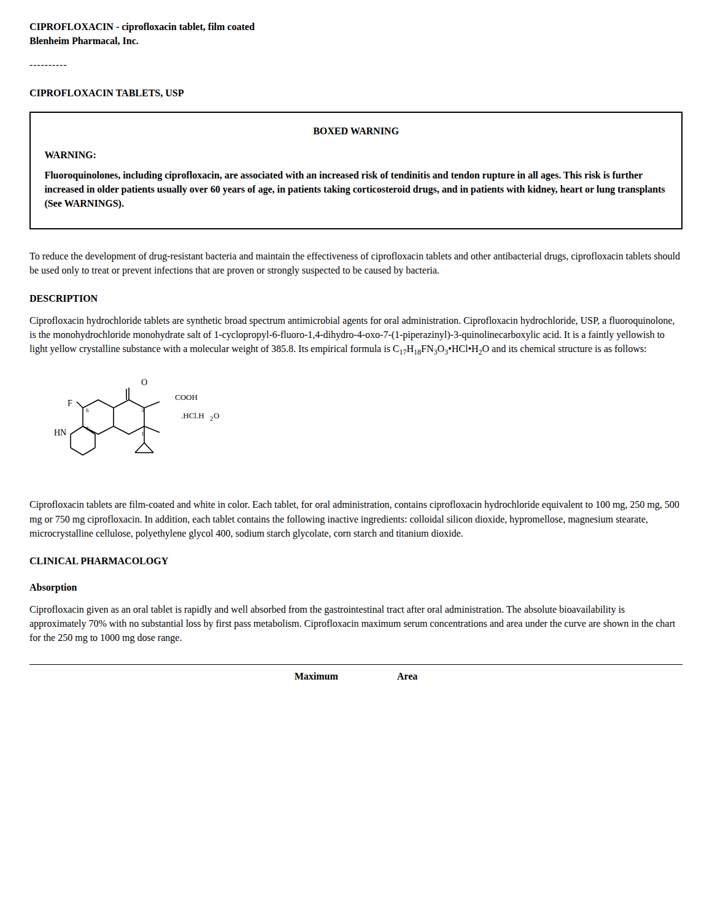CIPROFLOXACIN - ciprofloxacin tablet, film coated
Blenheim Pharmacal, Inc.
----------
CIPROFLOXACIN TABLETS, USP
BOXED WARNING
WARNING:
Fluoroquinolones, including ciprofloxacin, are associated with an increased risk of tendinitis and tendon rupture in all ages. This risk is further increased in older patients usually over 60 years of age, in patients taking corticosteroid drugs, and in patients with kidney, heart or lung transplants (See WARNINGS).
To reduce the development of drug-resistant bacteria and maintain the effectiveness of ciprofloxacin tablets and other antibacterial drugs, ciprofloxacin tablets should be used only to treat or prevent infections that are proven or strongly suspected to be caused by bacteria.
DESCRIPTION
Ciprofloxacin hydrochloride tablets are synthetic broad spectrum antimicrobial agents for oral administration. Ciprofloxacin hydrochloride, USP, a fluoroquinolone, is the monohydrochloride monohydrate salt of 1-cyclopropyl-6-fluoro-1,4-dihydro-4-oxo-7-(1-piperazinyl)-3-quinolinecarboxylic acid. It is a faintly yellowish to light yellow crystalline substance with a molecular weight of 385.8. Its empirical formula is C17H18FN3O3•HCl•H2O and its chemical structure is as follows:
Ciprofloxacin tablets are film-coated and white in color. Each tablet, for oral administration, contains ciprofloxacin hydrochloride equivalent to 100 mg, 250 mg, 500 mg or 750 mg ciprofloxacin. In addition, each tablet contains the following inactive ingredients: colloidal silicon dioxide, hypromellose, magnesium stearate, microcrystalline cellulose, polyethylene glycol 400, sodium starch glycolate, corn starch and titanium dioxide.
CLINICAL PHARMACOLOGY
Absorption
Ciprofloxacin given as an oral tablet is rapidly and well absorbed from the gastrointestinal tract after oral administration. The absolute bioavailability is approximately 70% with no substantial loss by first pass metabolism. Ciprofloxacin maximum serum concentrations and area under the curve are shown in the chart for the 250 mg to 1000 mg dose range.
Maximum Area